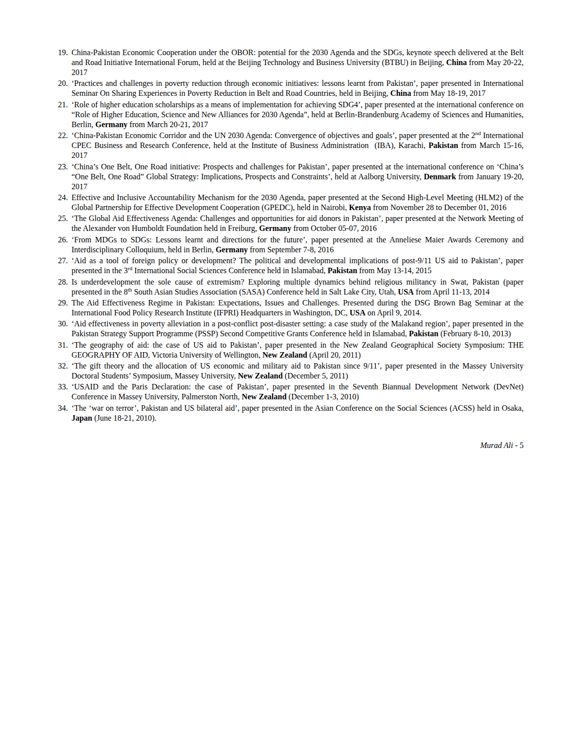China-Pakistan Economic Cooperation under the OBOR: potential for the 2030 Agenda and the SDGs, keynote speech delivered at the Belt and Road Initiative International Forum, held at the Beijing Technology and Business University (BTBU) in Beijing, China from May 20-22, 2017
‘Practices and challenges in poverty reduction through economic initiatives: lessons learnt from Pakistan’, paper presented in International Seminar On Sharing Experiences in Poverty Reduction in Belt and Road Countries, held in Beijing, China from May 18-19, 2017
‘Role of higher education scholarships as a means of implementation for achieving SDG4’, paper presented at the international conference on “Role of Higher Education, Science and New Alliances for 2030 Agenda”, held at Berlin-Brandenburg Academy of Sciences and Humanities, Berlin, Germany from March 20-21, 2017
‘China-Pakistan Economic Corridor and the UN 2030 Agenda: Convergence of objectives and goals’, paper presented at the 2nd International CPEC Business and Research Conference, held at the Institute of Business Administration (IBA), Karachi, Pakistan from March 15-16, 2017
‘China’s One Belt, One Road initiative: Prospects and challenges for Pakistan’, paper presented at the international conference on ‘China’s “One Belt, One Road” Global Strategy: Implications, Prospects and Constraints’, held at Aalborg University, Denmark from January 19-20, 2017
Effective and Inclusive Accountability Mechanism for the 2030 Agenda, paper presented at the Second High-Level Meeting (HLM2) of the Global Partnership for Effective Development Cooperation (GPEDC), held in Nairobi, Kenya from November 28 to December 01, 2016
‘The Global Aid Effectiveness Agenda: Challenges and opportunities for aid donors in Pakistan’, paper presented at the Network Meeting of the Alexander von Humboldt Foundation held in Freiburg, Germany from October 05-07, 2016
‘From MDGs to SDGs: Lessons learnt and directions for the future’, paper presented at the Anneliese Maier Awards Ceremony and Interdisciplinary Colloquium, held in Berlin, Germany from September 7-8, 2016
‘Aid as a tool of foreign policy or development? The political and developmental implications of post-9/11 US aid to Pakistan’, paper presented in the 3rd International Social Sciences Conference held in Islamabad, Pakistan from May 13-14, 2015
Is underdevelopment the sole cause of extremism? Exploring multiple dynamics behind religious militancy in Swat, Pakistan (paper presented in the 8th South Asian Studies Association (SASA) Conference held in Salt Lake City, Utah, USA from April 11-13, 2014
The Aid Effectiveness Regime in Pakistan: Expectations, Issues and Challenges. Presented during the DSG Brown Bag Seminar at the International Food Policy Research Institute (IFPRI) Headquarters in Washington, DC, USA on April 9, 2014.
‘Aid effectiveness in poverty alleviation in a post-conflict post-disaster setting: a case study of the Malakand region’, paper presented in the Pakistan Strategy Support Programme (PSSP) Second Competitive Grants Conference held in Islamabad, Pakistan (February 8-10, 2013)
‘The geography of aid: the case of US aid to Pakistan’, paper presented in the New Zealand Geographical Society Symposium: THE GEOGRAPHY OF AID, Victoria University of Wellington, New Zealand (April 20, 2011)
‘The gift theory and the allocation of US economic and military aid to Pakistan since 9/11’, paper presented in the Massey University Doctoral Students’ Symposium, Massey University, New Zealand (December 5, 2011)
‘USAID and the Paris Declaration: the case of Pakistan’, paper presented in the Seventh Biannual Development Network (DevNet) Conference in Massey University, Palmerston North, New Zealand (December 1-3, 2010)
‘The ‘war on terror’, Pakistan and US bilateral aid’, paper presented in the Asian Conference on the Social Sciences (ACSS) held in Osaka, Japan (June 18-21, 2010).
Murad Ali - 5